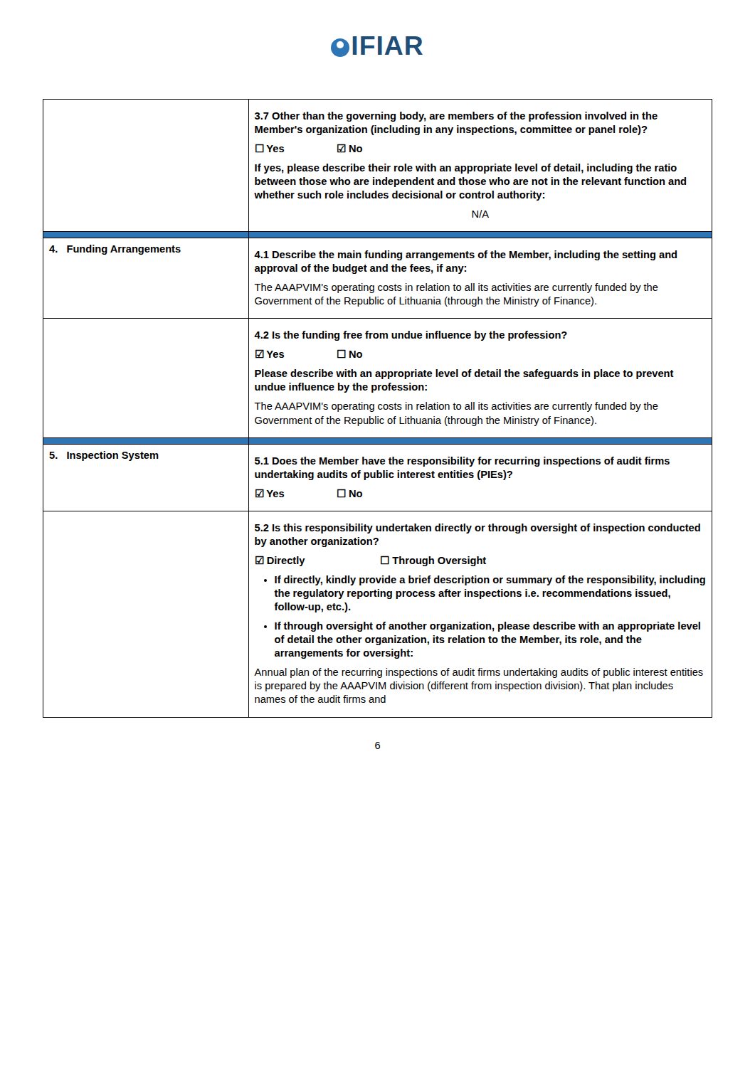IFIAR
| | 3.7 Other than the governing body, are members of the profession involved in the Member's organization (including in any inspections, committee or panel role)? ☐ Yes ☑ No If yes, please describe their role with an appropriate level of detail, including the ratio between those who are independent and those who are not in the relevant function and whether such role includes decisional or control authority: N/A |
| 4. Funding Arrangements | 4.1 Describe the main funding arrangements of the Member, including the setting and approval of the budget and the fees, if any: The AAAPVIM's operating costs in relation to all its activities are currently funded by the Government of the Republic of Lithuania (through the Ministry of Finance). |
| | 4.2 Is the funding free from undue influence by the profession? ☑ Yes ☐ No Please describe with an appropriate level of detail the safeguards in place to prevent undue influence by the profession: The AAAPVIM's operating costs in relation to all its activities are currently funded by the Government of the Republic of Lithuania (through the Ministry of Finance). |
| 5. Inspection System | 5.1 Does the Member have the responsibility for recurring inspections of audit firms undertaking audits of public interest entities (PIEs)? ☑ Yes ☐ No |
| | 5.2 Is this responsibility undertaken directly or through oversight of inspection conducted by another organization? ☑ Directly ☐ Through Oversight If directly, kindly provide a brief description or summary of the responsibility, including the regulatory reporting process after inspections i.e. recommendations issued, follow-up, etc.). If through oversight of another organization, please describe with an appropriate level of detail the other organization, its relation to the Member, its role, and the arrangements for oversight: Annual plan of the recurring inspections of audit firms undertaking audits of public interest entities is prepared by the AAAPVIM division (different from inspection division). That plan includes names of the audit firms and |
6